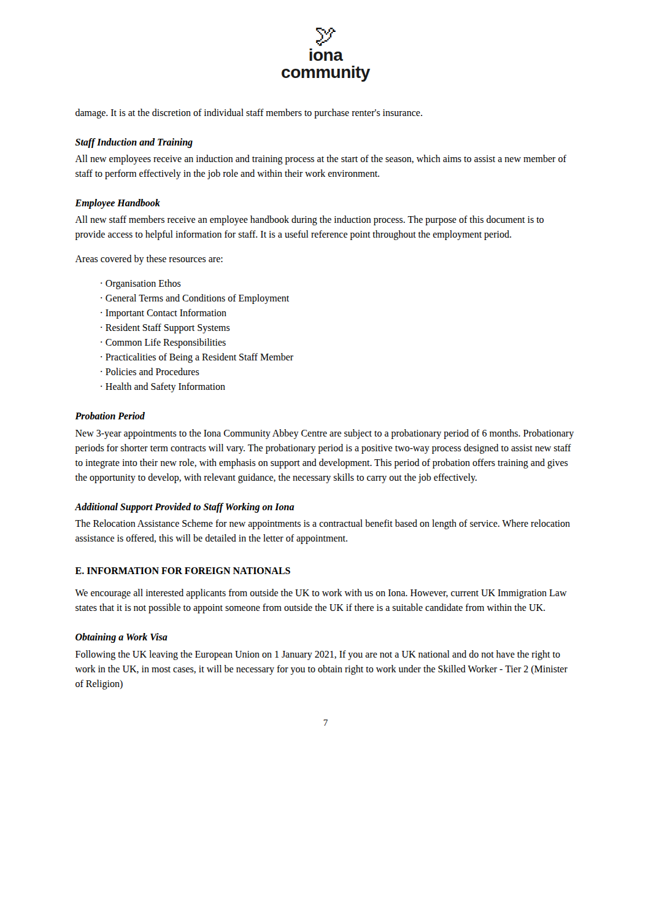🕊
iona community
damage. It is at the discretion of individual staff members to purchase renter's insurance.
Staff Induction and Training
All new employees receive an induction and training process at the start of the season, which aims to assist a new member of staff to perform effectively in the job role and within their work environment.
Employee Handbook
All new staff members receive an employee handbook during the induction process. The purpose of this document is to provide access to helpful information for staff. It is a useful reference point throughout the employment period.
Areas covered by these resources are:
Organisation Ethos
General Terms and Conditions of Employment
Important Contact Information
Resident Staff Support Systems
Common Life Responsibilities
Practicalities of Being a Resident Staff Member
Policies and Procedures
Health and Safety Information
Probation Period
New 3-year appointments to the Iona Community Abbey Centre are subject to a probationary period of 6 months. Probationary periods for shorter term contracts will vary. The probationary period is a positive two-way process designed to assist new staff to integrate into their new role, with emphasis on support and development. This period of probation offers training and gives the opportunity to develop, with relevant guidance, the necessary skills to carry out the job effectively.
Additional Support Provided to Staff Working on Iona
The Relocation Assistance Scheme for new appointments is a contractual benefit based on length of service. Where relocation assistance is offered, this will be detailed in the letter of appointment.
E. INFORMATION FOR FOREIGN NATIONALS
We encourage all interested applicants from outside the UK to work with us on Iona. However, current UK Immigration Law states that it is not possible to appoint someone from outside the UK if there is a suitable candidate from within the UK.
Obtaining a Work Visa
Following the UK leaving the European Union on 1 January 2021, If you are not a UK national and do not have the right to work in the UK, in most cases, it will be necessary for you to obtain right to work under the Skilled Worker - Tier 2 (Minister of Religion)
7